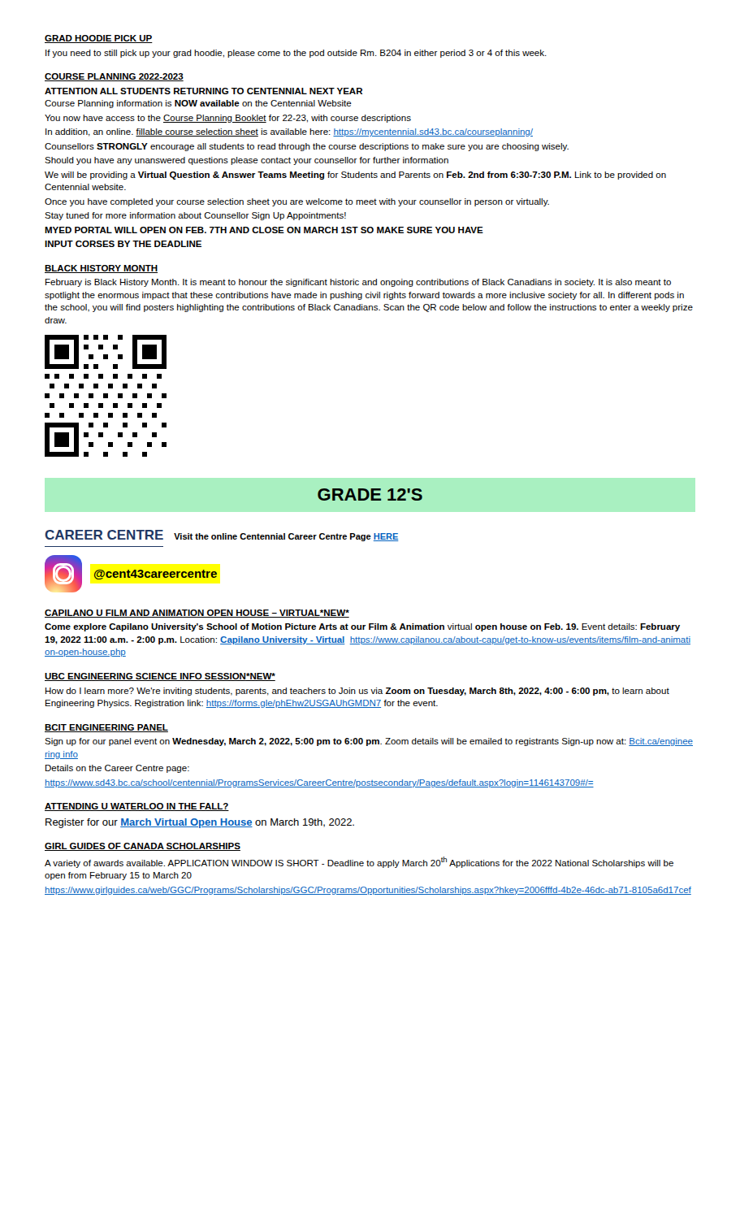GRAD HOODIE PICK UP
If you need to still pick up your grad hoodie, please come to the pod outside Rm. B204 in either period 3 or 4 of this week.
COURSE PLANNING 2022-2023
ATTENTION ALL STUDENTS RETURNING TO CENTENNIAL NEXT YEAR
Course Planning information is NOW available on the Centennial Website
You now have access to the Course Planning Booklet for 22-23, with course descriptions
In addition, an online. fillable course selection sheet is available here: https://mycentennial.sd43.bc.ca/courseplanning/
Counsellors STRONGLY encourage all students to read through the course descriptions to make sure you are choosing wisely.
Should you have any unanswered questions please contact your counsellor for further information
We will be providing a Virtual Question & Answer Teams Meeting for Students and Parents on Feb. 2nd from 6:30-7:30 P.M. Link to be provided on Centennial website.
Once you have completed your course selection sheet you are welcome to meet with your counsellor in person or virtually.
Stay tuned for more information about Counsellor Sign Up Appointments!
MYED PORTAL WILL OPEN ON FEB. 7TH AND CLOSE ON MARCH 1ST SO MAKE SURE YOU HAVE
INPUT CORSES BY THE DEADLINE
BLACK HISTORY MONTH
February is Black History Month. It is meant to honour the significant historic and ongoing contributions of Black Canadians in society. It is also meant to spotlight the enormous impact that these contributions have made in pushing civil rights forward towards a more inclusive society for all. In different pods in the school, you will find posters highlighting the contributions of Black Canadians. Scan the QR code below and follow the instructions to enter a weekly prize draw.
GRADE 12'S
CAREER CENTRE Visit the online Centennial Career Centre Page HERE
@cent43careercentre
CAPILANO U FILM AND ANIMATION OPEN HOUSE – VIRTUAL*NEW*
Come explore Capilano University's School of Motion Picture Arts at our Film & Animation virtual open house on Feb. 19. Event details: February 19, 2022 11:00 a.m. - 2:00 p.m. Location: Capilano University - Virtual https://www.capilanou.ca/about-capu/get-to-know-us/events/items/film-and-animation-open-house.php
UBC ENGINEERING SCIENCE INFO SESSION*NEW*
How do I learn more? We're inviting students, parents, and teachers to Join us via Zoom on Tuesday, March 8th, 2022, 4:00 - 6:00 pm, to learn about Engineering Physics. Registration link: https://forms.gle/phEhw2USGAUhGMDN7 for the event.
BCIT ENGINEERING PANEL
Sign up for our panel event on Wednesday, March 2, 2022, 5:00 pm to 6:00 pm. Zoom details will be emailed to registrants Sign-up now at: Bcit.ca/engineering info
Details on the Career Centre page:
https://www.sd43.bc.ca/school/centennial/ProgramsServices/CareerCentre/postsecondary/Pages/default.aspx?login=1146143709#/=
ATTENDING U WATERLOO IN THE FALL?
Register for our March Virtual Open House on March 19th, 2022.
GIRL GUIDES OF CANADA SCHOLARSHIPS
A variety of awards available. APPLICATION WINDOW IS SHORT - Deadline to apply March 20th Applications for the 2022 National Scholarships will be open from February 15 to March 20
https://www.girlguides.ca/web/GGC/Programs/Scholarships/GGC/Programs/Opportunities/Scholarships.aspx?hkey=2006fffd-4b2e-46dc-ab71-8105a6d17cef